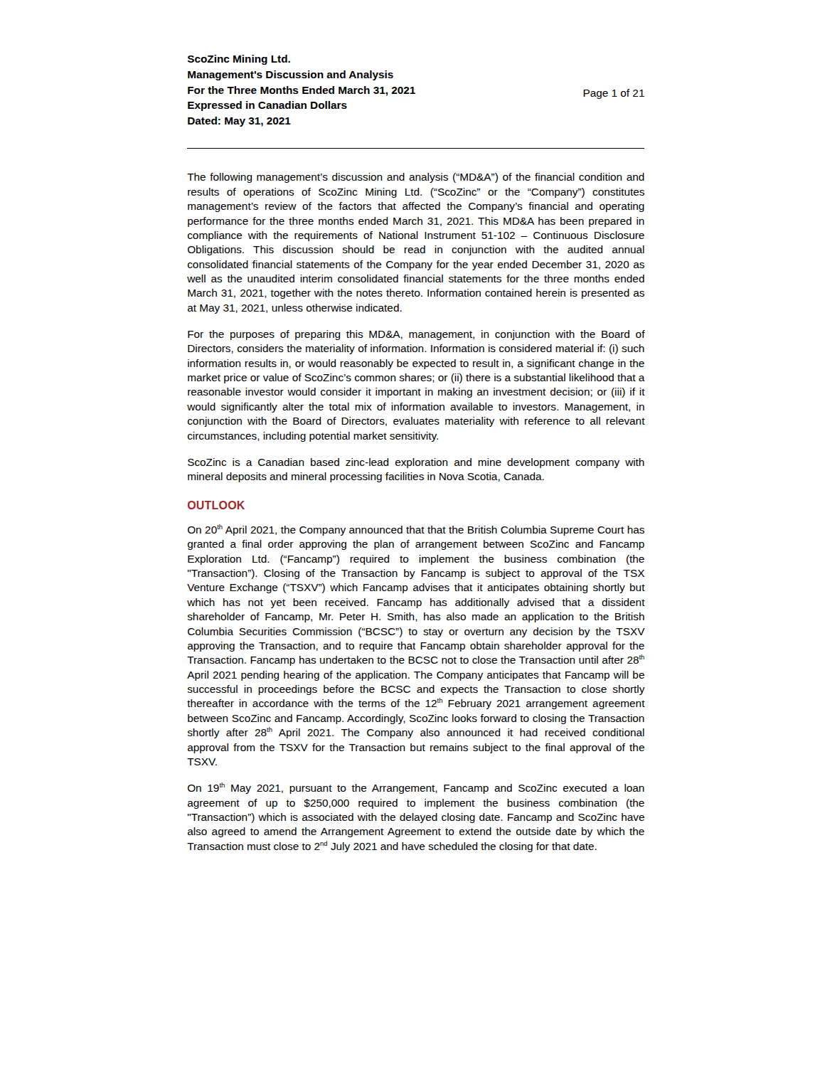ScoZinc Mining Ltd.
Management's Discussion and Analysis
For the Three Months Ended March 31, 2021
Expressed in Canadian Dollars
Dated: May 31, 2021
Page 1 of 21
The following management’s discussion and analysis (“MD&A”) of the financial condition and results of operations of ScoZinc Mining Ltd. (“ScoZinc” or the “Company”) constitutes management’s review of the factors that affected the Company’s financial and operating performance for the three months ended March 31, 2021. This MD&A has been prepared in compliance with the requirements of National Instrument 51-102 – Continuous Disclosure Obligations. This discussion should be read in conjunction with the audited annual consolidated financial statements of the Company for the year ended December 31, 2020 as well as the unaudited interim consolidated financial statements for the three months ended March 31, 2021, together with the notes thereto. Information contained herein is presented as at May 31, 2021, unless otherwise indicated.
For the purposes of preparing this MD&A, management, in conjunction with the Board of Directors, considers the materiality of information. Information is considered material if: (i) such information results in, or would reasonably be expected to result in, a significant change in the market price or value of ScoZinc’s common shares; or (ii) there is a substantial likelihood that a reasonable investor would consider it important in making an investment decision; or (iii) if it would significantly alter the total mix of information available to investors. Management, in conjunction with the Board of Directors, evaluates materiality with reference to all relevant circumstances, including potential market sensitivity.
ScoZinc is a Canadian based zinc-lead exploration and mine development company with mineral deposits and mineral processing facilities in Nova Scotia, Canada.
OUTLOOK
On 20th April 2021, the Company announced that that the British Columbia Supreme Court has granted a final order approving the plan of arrangement between ScoZinc and Fancamp Exploration Ltd. (“Fancamp”) required to implement the business combination (the "Transaction”). Closing of the Transaction by Fancamp is subject to approval of the TSX Venture Exchange (“TSXV”) which Fancamp advises that it anticipates obtaining shortly but which has not yet been received. Fancamp has additionally advised that a dissident shareholder of Fancamp, Mr. Peter H. Smith, has also made an application to the British Columbia Securities Commission (“BCSC”) to stay or overturn any decision by the TSXV approving the Transaction, and to require that Fancamp obtain shareholder approval for the Transaction. Fancamp has undertaken to the BCSC not to close the Transaction until after 28th April 2021 pending hearing of the application. The Company anticipates that Fancamp will be successful in proceedings before the BCSC and expects the Transaction to close shortly thereafter in accordance with the terms of the 12th February 2021 arrangement agreement between ScoZinc and Fancamp. Accordingly, ScoZinc looks forward to closing the Transaction shortly after 28th April 2021. The Company also announced it had received conditional approval from the TSXV for the Transaction but remains subject to the final approval of the TSXV.
On 19th May 2021, pursuant to the Arrangement, Fancamp and ScoZinc executed a loan agreement of up to $250,000 required to implement the business combination (the "Transaction”) which is associated with the delayed closing date. Fancamp and ScoZinc have also agreed to amend the Arrangement Agreement to extend the outside date by which the Transaction must close to 2nd July 2021 and have scheduled the closing for that date.